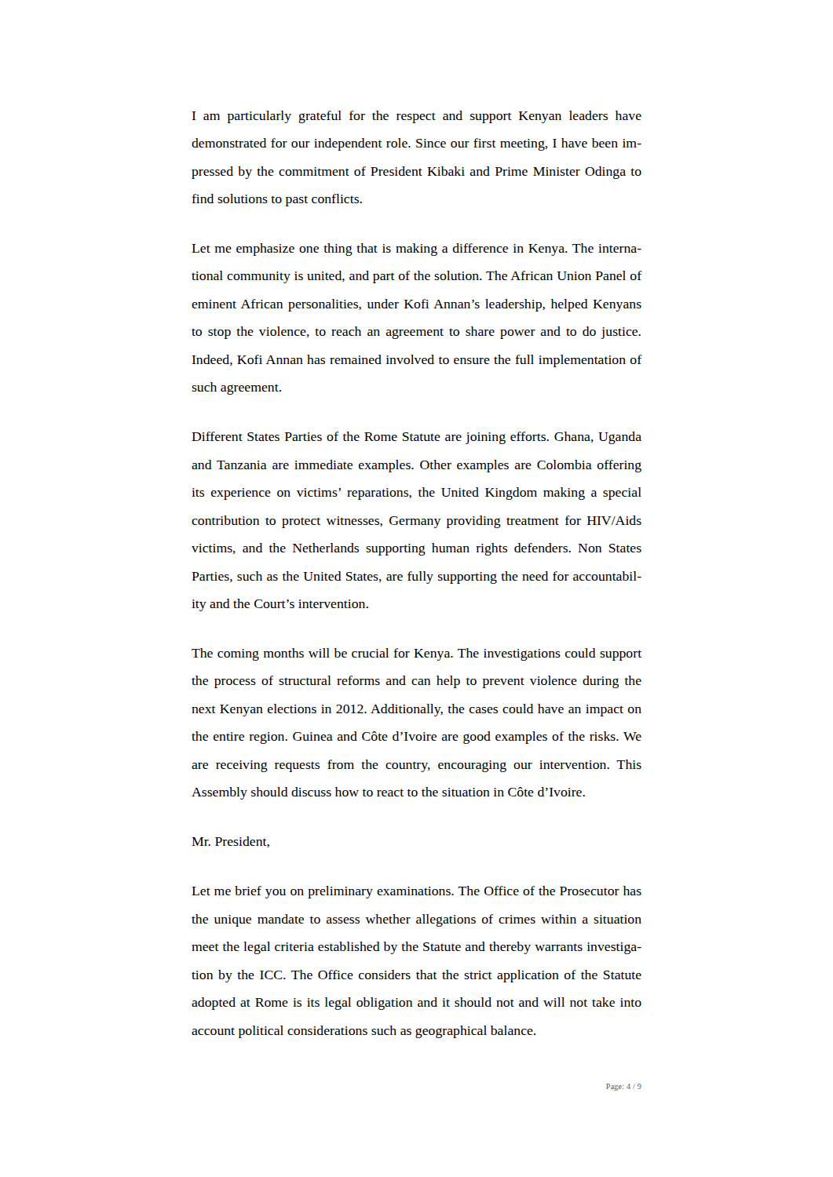I am particularly grateful for the respect and support Kenyan leaders have demonstrated for our independent role. Since our first meeting, I have been impressed by the commitment of President Kibaki and Prime Minister Odinga to find solutions to past conflicts.
Let me emphasize one thing that is making a difference in Kenya. The international community is united, and part of the solution. The African Union Panel of eminent African personalities, under Kofi Annan’s leadership, helped Kenyans to stop the violence, to reach an agreement to share power and to do justice. Indeed, Kofi Annan has remained involved to ensure the full implementation of such agreement.
Different States Parties of the Rome Statute are joining efforts. Ghana, Uganda and Tanzania are immediate examples. Other examples are Colombia offering its experience on victims’ reparations, the United Kingdom making a special contribution to protect witnesses, Germany providing treatment for HIV/Aids victims, and the Netherlands supporting human rights defenders. Non States Parties, such as the United States, are fully supporting the need for accountability and the Court’s intervention.
The coming months will be crucial for Kenya. The investigations could support the process of structural reforms and can help to prevent violence during the next Kenyan elections in 2012. Additionally, the cases could have an impact on the entire region. Guinea and Côte d’Ivoire are good examples of the risks. We are receiving requests from the country, encouraging our intervention. This Assembly should discuss how to react to the situation in Côte d’Ivoire.
Mr. President,
Let me brief you on preliminary examinations. The Office of the Prosecutor has the unique mandate to assess whether allegations of crimes within a situation meet the legal criteria established by the Statute and thereby warrants investigation by the ICC. The Office considers that the strict application of the Statute adopted at Rome is its legal obligation and it should not and will not take into account political considerations such as geographical balance.
Page: 4 / 9